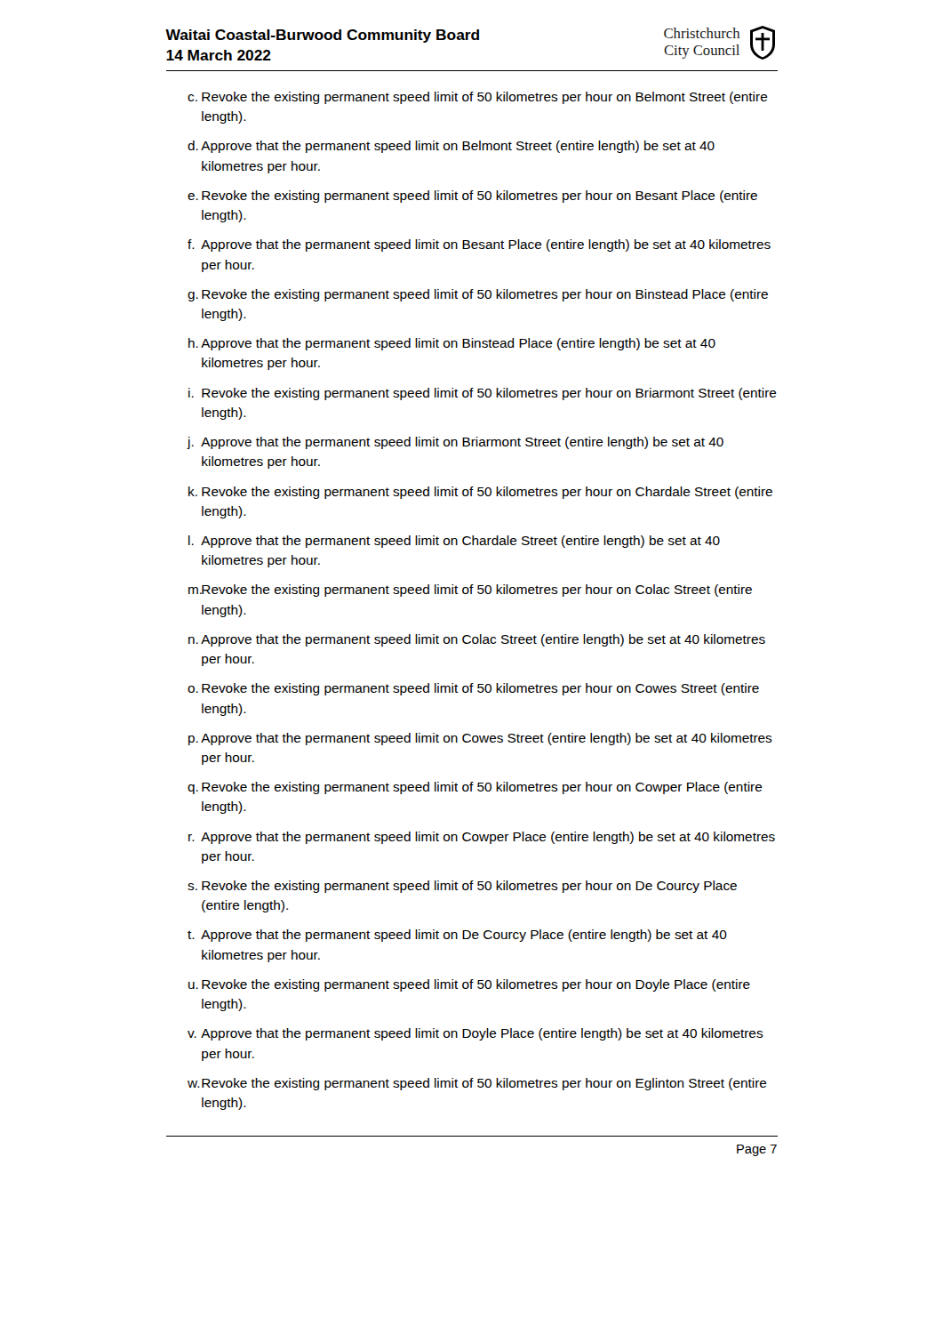Waitai Coastal-Burwood Community Board
14 March 2022
Christchurch City Council
c. Revoke the existing permanent speed limit of 50 kilometres per hour on Belmont Street (entire length).
d. Approve that the permanent speed limit on Belmont Street (entire length) be set at 40 kilometres per hour.
e. Revoke the existing permanent speed limit of 50 kilometres per hour on Besant Place (entire length).
f. Approve that the permanent speed limit on Besant Place (entire length) be set at 40 kilometres per hour.
g. Revoke the existing permanent speed limit of 50 kilometres per hour on Binstead Place (entire length).
h. Approve that the permanent speed limit on Binstead Place (entire length) be set at 40 kilometres per hour.
i. Revoke the existing permanent speed limit of 50 kilometres per hour on Briarmont Street (entire length).
j. Approve that the permanent speed limit on Briarmont Street (entire length) be set at 40 kilometres per hour.
k. Revoke the existing permanent speed limit of 50 kilometres per hour on Chardale Street (entire length).
l. Approve that the permanent speed limit on Chardale Street (entire length) be set at 40 kilometres per hour.
m. Revoke the existing permanent speed limit of 50 kilometres per hour on Colac Street (entire length).
n. Approve that the permanent speed limit on Colac Street (entire length) be set at 40 kilometres per hour.
o. Revoke the existing permanent speed limit of 50 kilometres per hour on Cowes Street (entire length).
p. Approve that the permanent speed limit on Cowes Street (entire length) be set at 40 kilometres per hour.
q. Revoke the existing permanent speed limit of 50 kilometres per hour on Cowper Place (entire length).
r. Approve that the permanent speed limit on Cowper Place (entire length) be set at 40 kilometres per hour.
s. Revoke the existing permanent speed limit of 50 kilometres per hour on De Courcy Place (entire length).
t. Approve that the permanent speed limit on De Courcy Place (entire length) be set at 40 kilometres per hour.
u. Revoke the existing permanent speed limit of 50 kilometres per hour on Doyle Place (entire length).
v. Approve that the permanent speed limit on Doyle Place (entire length) be set at 40 kilometres per hour.
w. Revoke the existing permanent speed limit of 50 kilometres per hour on Eglinton Street (entire length).
Page 7